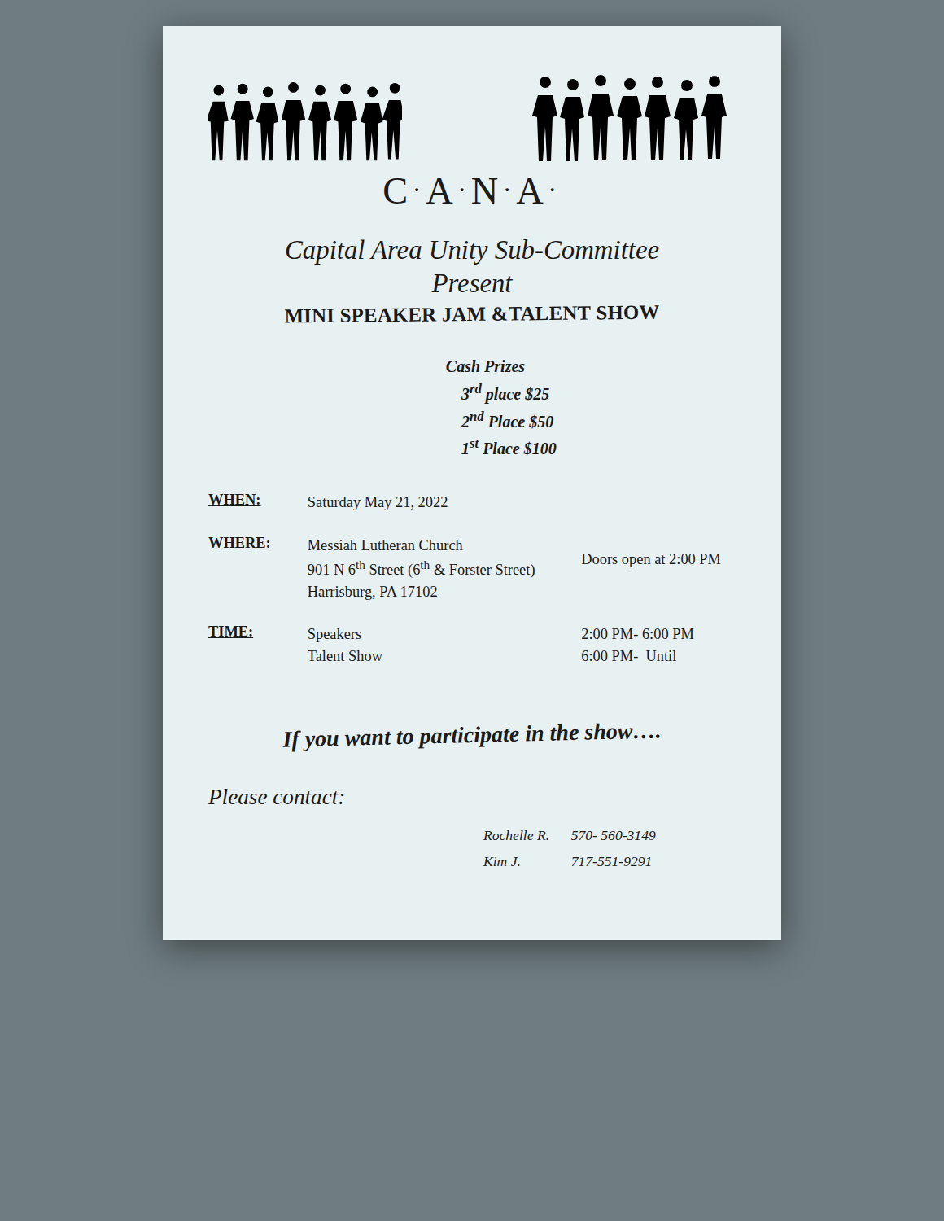C·A·N·A·
Capital Area Unity Sub-Committee
Present
MINI SPEAKER JAM &TALENT SHOW
Cash Prizes 3rd place $25
2nd Place $50
1st Place $100
| WHEN: | Saturday May 21, 2022 | |
| WHERE: | Messiah Lutheran Church 901 N 6 th Street (6 th & Forster Street) Harrisburg, PA 17102 | Doors open at 2:00 PM |
| TIME: | Speakers Talent Show | 2:00 PM- 6:00 PM 6:00 PM- Until |
If you want to participate in the show….
Please contact:
| Rochelle R. | 570- 560-3149 |
| Kim J. | 717-551-9291 |